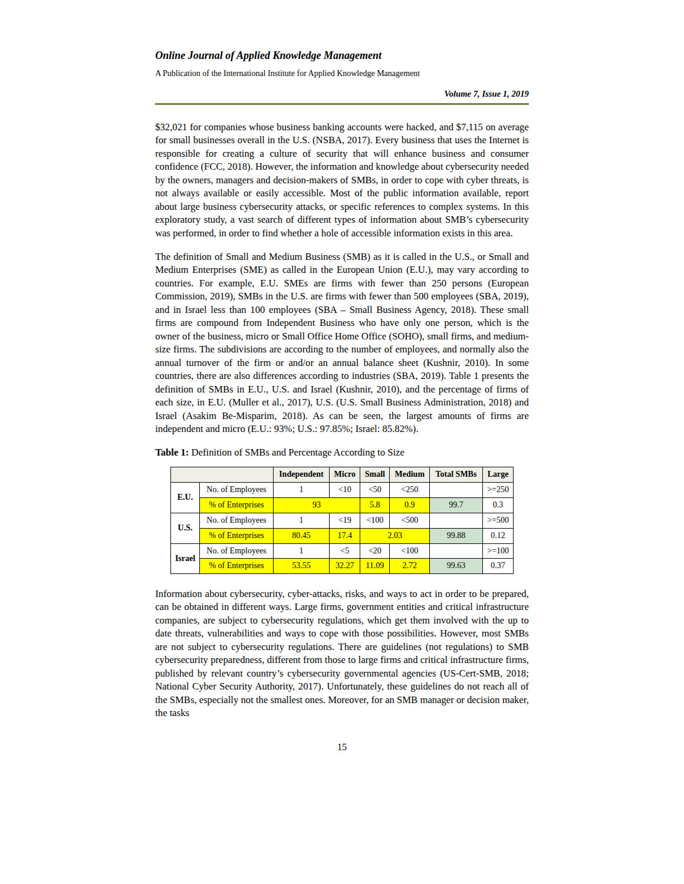Online Journal of Applied Knowledge Management
A Publication of the International Institute for Applied Knowledge Management
Volume 7, Issue 1, 2019
$32,021 for companies whose business banking accounts were hacked, and $7,115 on average for small businesses overall in the U.S. (NSBA, 2017). Every business that uses the Internet is responsible for creating a culture of security that will enhance business and consumer confidence (FCC, 2018). However, the information and knowledge about cybersecurity needed by the owners, managers and decision-makers of SMBs, in order to cope with cyber threats, is not always available or easily accessible. Most of the public information available, report about large business cybersecurity attacks, or specific references to complex systems. In this exploratory study, a vast search of different types of information about SMB’s cybersecurity was performed, in order to find whether a hole of accessible information exists in this area.
The definition of Small and Medium Business (SMB) as it is called in the U.S., or Small and Medium Enterprises (SME) as called in the European Union (E.U.), may vary according to countries. For example, E.U. SMEs are firms with fewer than 250 persons (European Commission, 2019), SMBs in the U.S. are firms with fewer than 500 employees (SBA, 2019), and in Israel less than 100 employees (SBA – Small Business Agency, 2018). These small firms are compound from Independent Business who have only one person, which is the owner of the business, micro or Small Office Home Office (SOHO), small firms, and medium-size firms. The subdivisions are according to the number of employees, and normally also the annual turnover of the firm or and/or an annual balance sheet (Kushnir, 2010). In some countries, there are also differences according to industries (SBA, 2019). Table 1 presents the definition of SMBs in E.U., U.S. and Israel (Kushnir, 2010), and the percentage of firms of each size, in E.U. (Muller et al., 2017), U.S. (U.S. Small Business Administration, 2018) and Israel (Asakim Be-Misparim, 2018). As can be seen, the largest amounts of firms are independent and micro (E.U.: 93%; U.S.: 97.85%; Israel: 85.82%).
Table 1: Definition of SMBs and Percentage According to Size
| | Independent | Micro | Small | Medium | Total SMBs | Large |
| --- | --- | --- | --- | --- | --- | --- |
| E.U. | No. of Employees | 1 | <10 | <50 | <250 | | >=250 |
| % of Enterprises | 93 | 5.8 | 0.9 | 99.7 | 0.3 |
| U.S. | No. of Employees | 1 | <19 | <100 | <500 | | >=500 |
| % of Enterprises | 80.45 | 17.4 | 2.03 | 99.88 | 0.12 |
| Israel | No. of Employees | 1 | <5 | <20 | <100 | | >=100 |
| % of Enterprises | 53.55 | 32.27 | 11.09 | 2.72 | 99.63 | 0.37 |
Information about cybersecurity, cyber-attacks, risks, and ways to act in order to be prepared, can be obtained in different ways. Large firms, government entities and critical infrastructure companies, are subject to cybersecurity regulations, which get them involved with the up to date threats, vulnerabilities and ways to cope with those possibilities. However, most SMBs are not subject to cybersecurity regulations. There are guidelines (not regulations) to SMB cybersecurity preparedness, different from those to large firms and critical infrastructure firms, published by relevant country’s cybersecurity governmental agencies (US-Cert-SMB, 2018; National Cyber Security Authority, 2017). Unfortunately, these guidelines do not reach all of the SMBs, especially not the smallest ones. Moreover, for an SMB manager or decision maker, the tasks
15